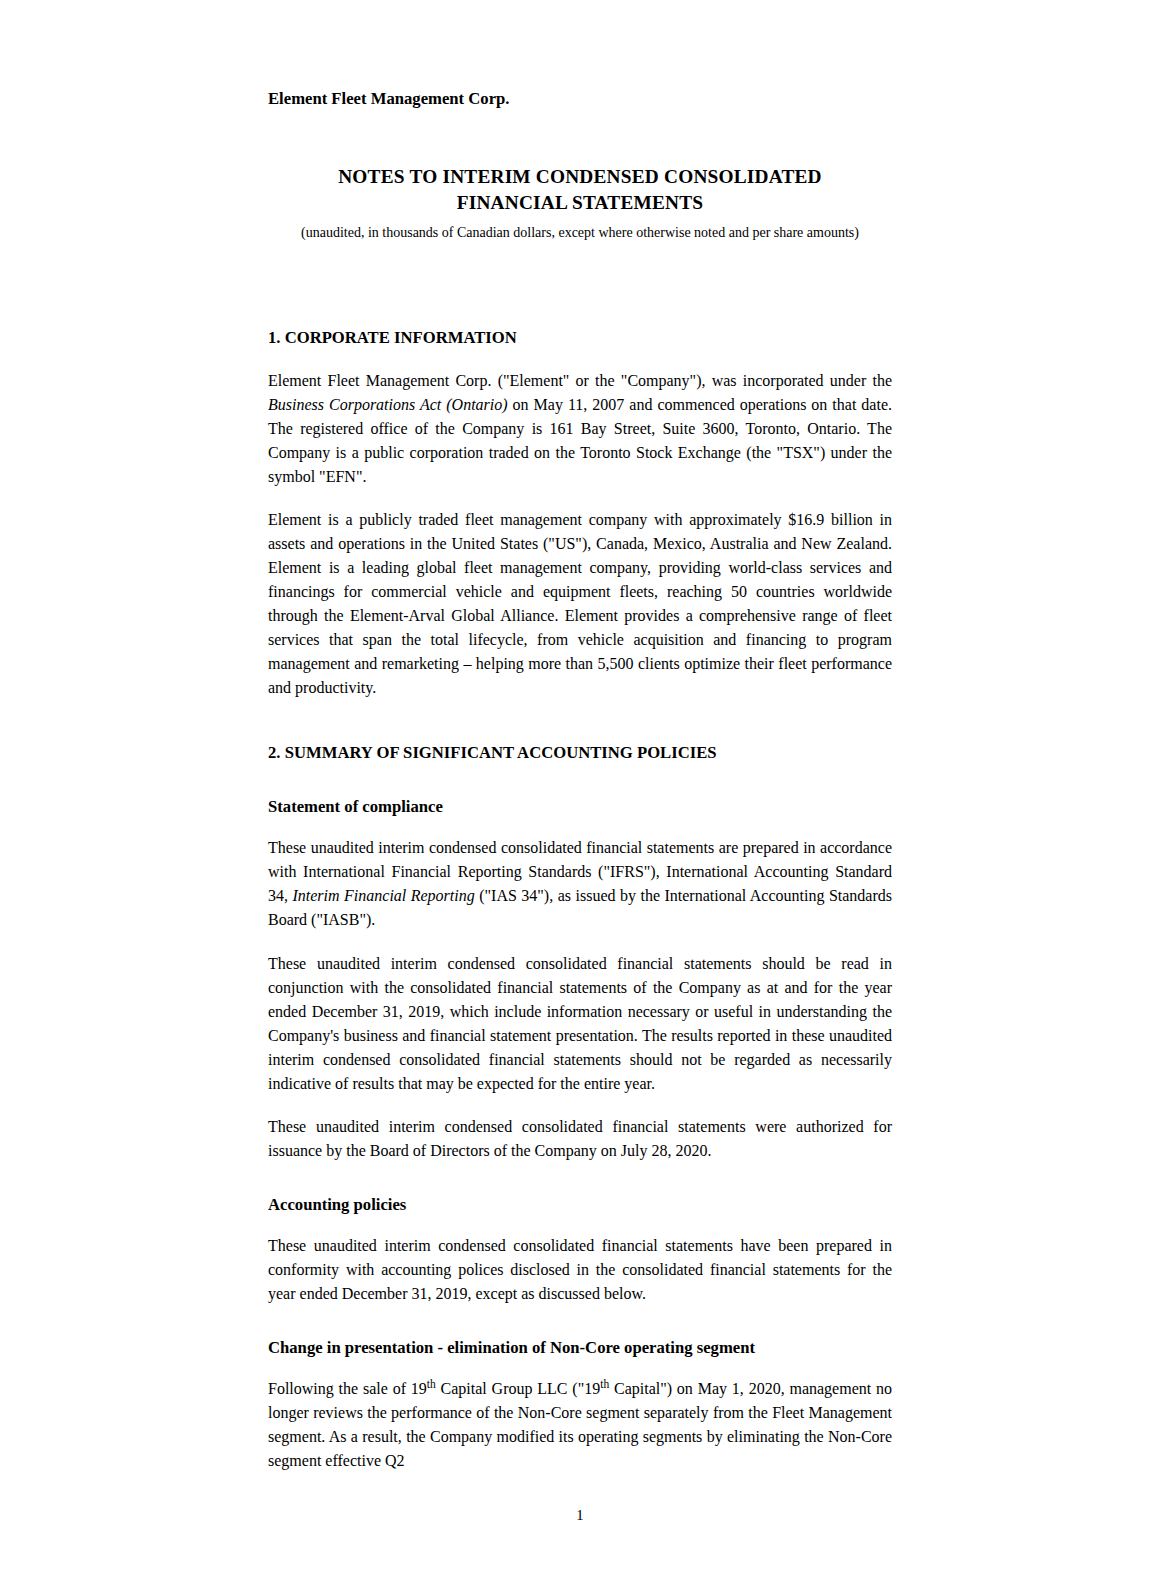Element Fleet Management Corp.
NOTES TO INTERIM CONDENSED CONSOLIDATED
FINANCIAL STATEMENTS
(unaudited, in thousands of Canadian dollars, except where otherwise noted and per share amounts)
1. CORPORATE INFORMATION
Element Fleet Management Corp. ("Element" or the "Company"), was incorporated under the Business Corporations Act (Ontario) on May 11, 2007 and commenced operations on that date. The registered office of the Company is 161 Bay Street, Suite 3600, Toronto, Ontario. The Company is a public corporation traded on the Toronto Stock Exchange (the "TSX") under the symbol "EFN".
Element is a publicly traded fleet management company with approximately $16.9 billion in assets and operations in the United States ("US"), Canada, Mexico, Australia and New Zealand. Element is a leading global fleet management company, providing world-class services and financings for commercial vehicle and equipment fleets, reaching 50 countries worldwide through the Element-Arval Global Alliance. Element provides a comprehensive range of fleet services that span the total lifecycle, from vehicle acquisition and financing to program management and remarketing – helping more than 5,500 clients optimize their fleet performance and productivity.
2. SUMMARY OF SIGNIFICANT ACCOUNTING POLICIES
Statement of compliance
These unaudited interim condensed consolidated financial statements are prepared in accordance with International Financial Reporting Standards ("IFRS"), International Accounting Standard 34, Interim Financial Reporting ("IAS 34"), as issued by the International Accounting Standards Board ("IASB").
These unaudited interim condensed consolidated financial statements should be read in conjunction with the consolidated financial statements of the Company as at and for the year ended December 31, 2019, which include information necessary or useful in understanding the Company's business and financial statement presentation. The results reported in these unaudited interim condensed consolidated financial statements should not be regarded as necessarily indicative of results that may be expected for the entire year.
These unaudited interim condensed consolidated financial statements were authorized for issuance by the Board of Directors of the Company on July 28, 2020.
Accounting policies
These unaudited interim condensed consolidated financial statements have been prepared in conformity with accounting polices disclosed in the consolidated financial statements for the year ended December 31, 2019, except as discussed below.
Change in presentation - elimination of Non-Core operating segment
Following the sale of 19th Capital Group LLC ("19th Capital") on May 1, 2020, management no longer reviews the performance of the Non-Core segment separately from the Fleet Management segment. As a result, the Company modified its operating segments by eliminating the Non-Core segment effective Q2
1